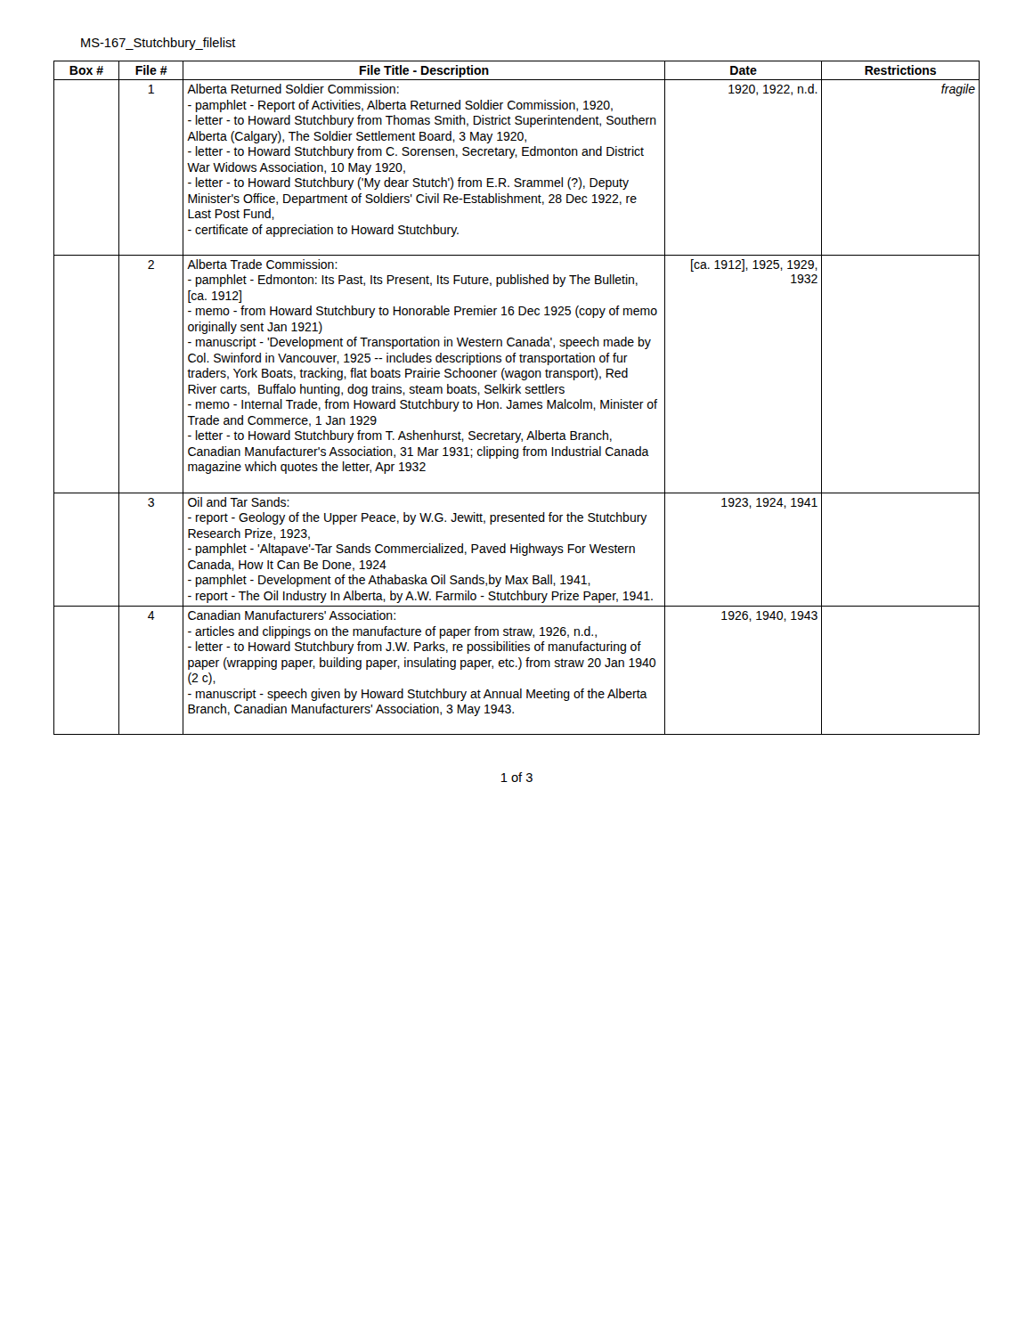MS-167_Stutchbury_filelist
| Box # | File # | File Title - Description | Date | Restrictions |
| --- | --- | --- | --- | --- |
| | 1 | Alberta Returned Soldier Commission: - pamphlet - Report of Activities, Alberta Returned Soldier Commission, 1920, - letter - to Howard Stutchbury from Thomas Smith, District Superintendent, Southern Alberta (Calgary), The Soldier Settlement Board, 3 May 1920, - letter - to Howard Stutchbury from C. Sorensen, Secretary, Edmonton and District War Widows Association, 10 May 1920, - letter - to Howard Stutchbury ('My dear Stutch') from E.R. Srammel (?), Deputy Minister's Office, Department of Soldiers' Civil Re-Establishment, 28 Dec 1922, re Last Post Fund, - certificate of appreciation to Howard Stutchbury. | 1920, 1922, n.d. | fragile |
| | 2 | Alberta Trade Commission: - pamphlet - Edmonton: Its Past, Its Present, Its Future, published by The Bulletin, [ca. 1912] - memo - from Howard Stutchbury to Honorable Premier 16 Dec 1925 (copy of memo originally sent Jan 1921) - manuscript - 'Development of Transportation in Western Canada', speech made by Col. Swinford in Vancouver, 1925 -- includes descriptions of transportation of fur traders, York Boats, tracking, flat boats Prairie Schooner (wagon transport), Red River carts, Buffalo hunting, dog trains, steam boats, Selkirk settlers - memo - Internal Trade, from Howard Stutchbury to Hon. James Malcolm, Minister of Trade and Commerce, 1 Jan 1929 - letter - to Howard Stutchbury from T. Ashenhurst, Secretary, Alberta Branch, Canadian Manufacturer's Association, 31 Mar 1931; clipping from Industrial Canada magazine which quotes the letter, Apr 1932 | [ca. 1912], 1925, 1929, 1932 | |
| | 3 | Oil and Tar Sands: - report - Geology of the Upper Peace, by W.G. Jewitt, presented for the Stutchbury Research Prize, 1923, - pamphlet - 'Altapave'-Tar Sands Commercialized, Paved Highways For Western Canada, How It Can Be Done, 1924 - pamphlet - Development of the Athabaska Oil Sands,by Max Ball, 1941, - report - The Oil Industry In Alberta, by A.W. Farmilo - Stutchbury Prize Paper, 1941. | 1923, 1924, 1941 | |
| | 4 | Canadian Manufacturers' Association: - articles and clippings on the manufacture of paper from straw, 1926, n.d., - letter - to Howard Stutchbury from J.W. Parks, re possibilities of manufacturing of paper (wrapping paper, building paper, insulating paper, etc.) from straw 20 Jan 1940 (2 c), - manuscript - speech given by Howard Stutchbury at Annual Meeting of the Alberta Branch, Canadian Manufacturers' Association, 3 May 1943. | 1926, 1940, 1943 | |
1 of 3